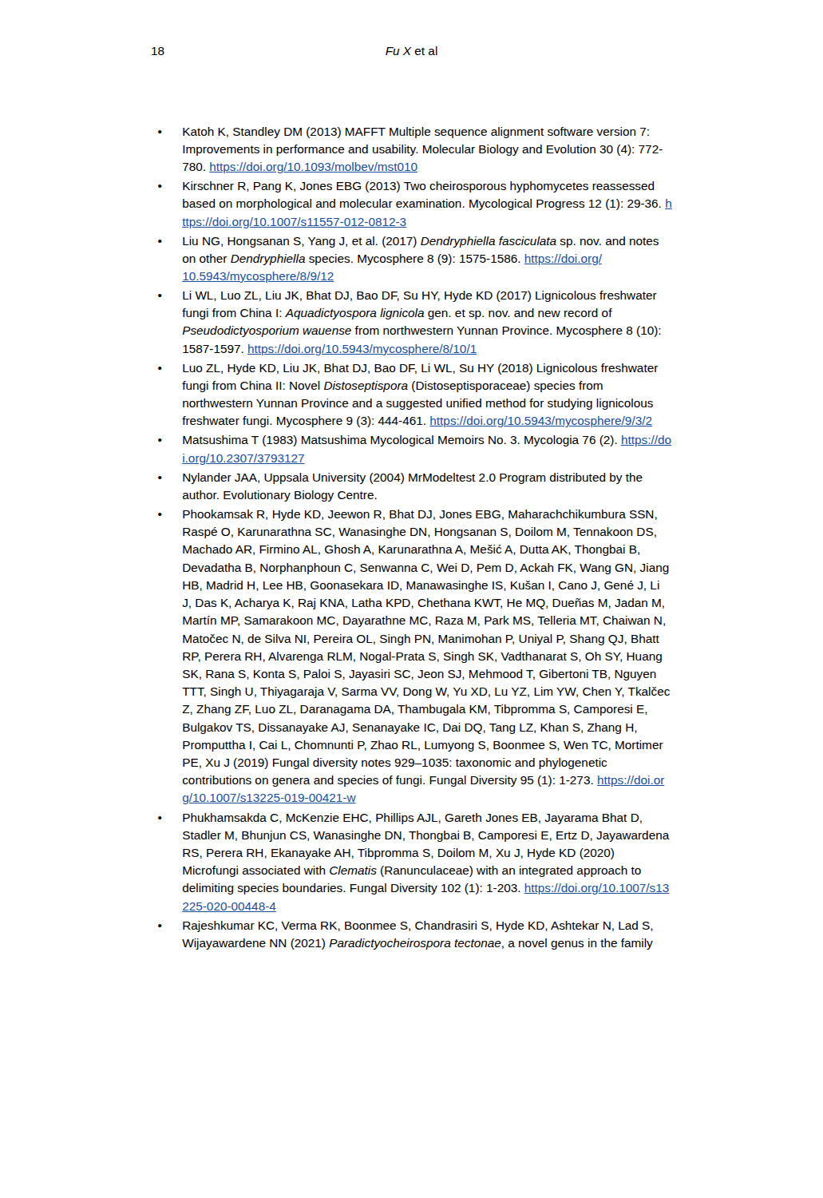18
Fu X et al
Katoh K, Standley DM (2013) MAFFT Multiple sequence alignment software version 7: Improvements in performance and usability. Molecular Biology and Evolution 30 (4): 772-780. https://doi.org/10.1093/molbev/mst010
Kirschner R, Pang K, Jones EBG (2013) Two cheirosporous hyphomycetes reassessed based on morphological and molecular examination. Mycological Progress 12 (1): 29-36. https://doi.org/10.1007/s11557-012-0812-3
Liu NG, Hongsanan S, Yang J, et al. (2017) Dendryphiella fasciculata sp. nov. and notes on other Dendryphiella species. Mycosphere 8 (9): 1575-1586. https://doi.org/
10.5943/mycosphere/8/9/12
Li WL, Luo ZL, Liu JK, Bhat DJ, Bao DF, Su HY, Hyde KD (2017) Lignicolous freshwater fungi from China I: Aquadictyospora lignicola gen. et sp. nov. and new record of Pseudodictyosporium wauense from northwestern Yunnan Province. Mycosphere 8 (10): 1587-1597. https://doi.org/10.5943/mycosphere/8/10/1
Luo ZL, Hyde KD, Liu JK, Bhat DJ, Bao DF, Li WL, Su HY (2018) Lignicolous freshwater fungi from China II: Novel Distoseptispora (Distoseptisporaceae) species from northwestern Yunnan Province and a suggested unified method for studying lignicolous freshwater fungi. Mycosphere 9 (3): 444-461. https://doi.org/10.5943/mycosphere/9/3/2
Matsushima T (1983) Matsushima Mycological Memoirs No. 3. Mycologia 76 (2). https://doi.org/10.2307/3793127
Nylander JAA, Uppsala University (2004) MrModeltest 2.0 Program distributed by the author. Evolutionary Biology Centre.
Phookamsak R, Hyde KD, Jeewon R, Bhat DJ, Jones EBG, Maharachchikumbura SSN, Raspé O, Karunarathna SC, Wanasinghe DN, Hongsanan S, Doilom M, Tennakoon DS, Machado AR, Firmino AL, Ghosh A, Karunarathna A, Mešić A, Dutta AK, Thongbai B, Devadatha B, Norphanphoun C, Senwanna C, Wei D, Pem D, Ackah FK, Wang GN, Jiang HB, Madrid H, Lee HB, Goonasekara ID, Manawasinghe IS, Kušan I, Cano J, Gené J, Li J, Das K, Acharya K, Raj KNA, Latha KPD, Chethana KWT, He MQ, Dueñas M, Jadan M, Martín MP, Samarakoon MC, Dayarathne MC, Raza M, Park MS, Telleria MT, Chaiwan N, Matočec N, de Silva NI, Pereira OL, Singh PN, Manimohan P, Uniyal P, Shang QJ, Bhatt RP, Perera RH, Alvarenga RLM, Nogal-Prata S, Singh SK, Vadthanarat S, Oh SY, Huang SK, Rana S, Konta S, Paloi S, Jayasiri SC, Jeon SJ, Mehmood T, Gibertoni TB, Nguyen TTT, Singh U, Thiyagaraja V, Sarma VV, Dong W, Yu XD, Lu YZ, Lim YW, Chen Y, Tkalčec Z, Zhang ZF, Luo ZL, Daranagama DA, Thambugala KM, Tibpromma S, Camporesi E, Bulgakov TS, Dissanayake AJ, Senanayake IC, Dai DQ, Tang LZ, Khan S, Zhang H, Promputtha I, Cai L, Chomnunti P, Zhao RL, Lumyong S, Boonmee S, Wen TC, Mortimer PE, Xu J (2019) Fungal diversity notes 929–1035: taxonomic and phylogenetic contributions on genera and species of fungi. Fungal Diversity 95 (1): 1-273. https://doi.org/10.1007/s13225-019-00421-w
Phukhamsakda C, McKenzie EHC, Phillips AJL, Gareth Jones EB, Jayarama Bhat D, Stadler M, Bhunjun CS, Wanasinghe DN, Thongbai B, Camporesi E, Ertz D, Jayawardena RS, Perera RH, Ekanayake AH, Tibpromma S, Doilom M, Xu J, Hyde KD (2020) Microfungi associated with Clematis (Ranunculaceae) with an integrated approach to delimiting species boundaries. Fungal Diversity 102 (1): 1-203. https://doi.org/10.1007/s13225-020-00448-4
Rajeshkumar KC, Verma RK, Boonmee S, Chandrasiri S, Hyde KD, Ashtekar N, Lad S, Wijayawardene NN (2021) Paradictyocheirospora tectonae, a novel genus in the family